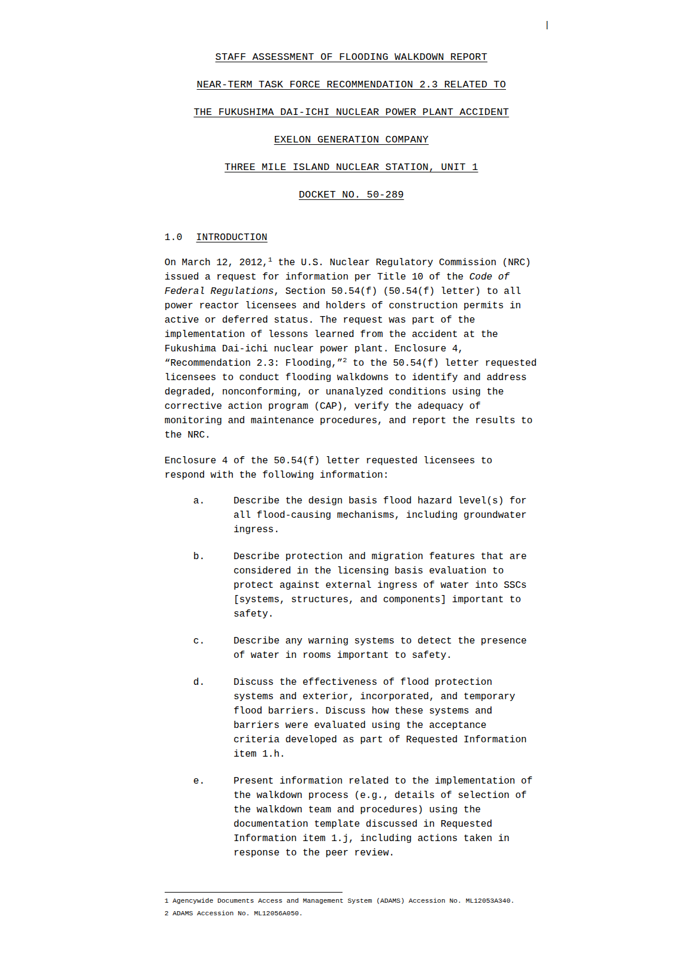|
STAFF ASSESSMENT OF FLOODING WALKDOWN REPORT
NEAR-TERM TASK FORCE RECOMMENDATION 2.3 RELATED TO
THE FUKUSHIMA DAI-ICHI NUCLEAR POWER PLANT ACCIDENT
EXELON GENERATION COMPANY
THREE MILE ISLAND NUCLEAR STATION, UNIT 1
DOCKET NO. 50-289
1.0 INTRODUCTION
On March 12, 2012,1 the U.S. Nuclear Regulatory Commission (NRC) issued a request for information per Title 10 of the Code of Federal Regulations, Section 50.54(f) (50.54(f) letter) to all power reactor licensees and holders of construction permits in active or deferred status. The request was part of the implementation of lessons learned from the accident at the Fukushima Dai-ichi nuclear power plant. Enclosure 4, “Recommendation 2.3: Flooding,”2 to the 50.54(f) letter requested licensees to conduct flooding walkdowns to identify and address degraded, nonconforming, or unanalyzed conditions using the corrective action program (CAP), verify the adequacy of monitoring and maintenance procedures, and report the results to the NRC.
Enclosure 4 of the 50.54(f) letter requested licensees to respond with the following information:
a. Describe the design basis flood hazard level(s) for all flood-causing mechanisms, including groundwater ingress.
b. Describe protection and migration features that are considered in the licensing basis evaluation to protect against external ingress of water into SSCs [systems, structures, and components] important to safety.
c. Describe any warning systems to detect the presence of water in rooms important to safety.
d. Discuss the effectiveness of flood protection systems and exterior, incorporated, and temporary flood barriers. Discuss how these systems and barriers were evaluated using the acceptance criteria developed as part of Requested Information item 1.h.
e. Present information related to the implementation of the walkdown process (e.g., details of selection of the walkdown team and procedures) using the documentation template discussed in Requested Information item 1.j, including actions taken in response to the peer review.
1 Agencywide Documents Access and Management System (ADAMS) Accession No. ML12053A340.
2 ADAMS Accession No. ML12056A050.